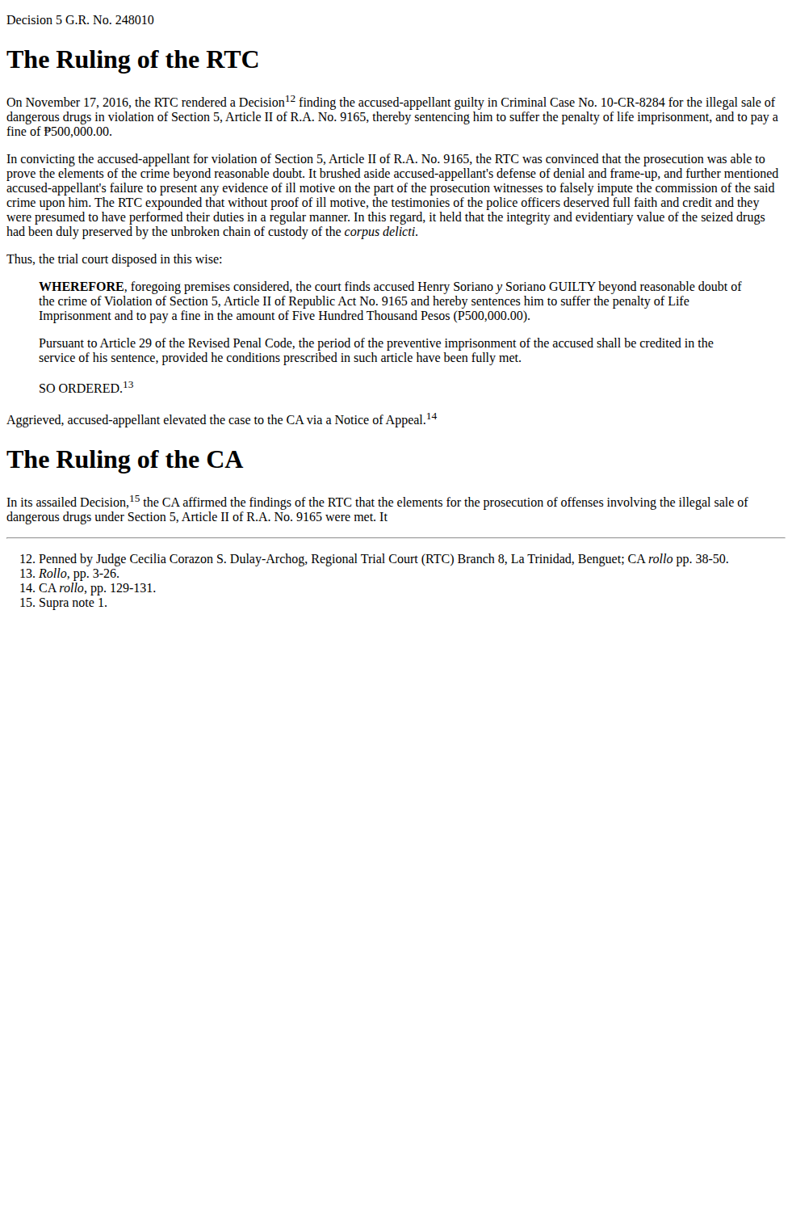Decision 5 G.R. No. 248010
The Ruling of the RTC
On November 17, 2016, the RTC rendered a Decision12 finding the accused-appellant guilty in Criminal Case No. 10-CR-8284 for the illegal sale of dangerous drugs in violation of Section 5, Article II of R.A. No. 9165, thereby sentencing him to suffer the penalty of life imprisonment, and to pay a fine of ₱500,000.00.
In convicting the accused-appellant for violation of Section 5, Article II of R.A. No. 9165, the RTC was convinced that the prosecution was able to prove the elements of the crime beyond reasonable doubt. It brushed aside accused-appellant's defense of denial and frame-up, and further mentioned accused-appellant's failure to present any evidence of ill motive on the part of the prosecution witnesses to falsely impute the commission of the said crime upon him. The RTC expounded that without proof of ill motive, the testimonies of the police officers deserved full faith and credit and they were presumed to have performed their duties in a regular manner. In this regard, it held that the integrity and evidentiary value of the seized drugs had been duly preserved by the unbroken chain of custody of the corpus delicti.
Thus, the trial court disposed in this wise:
WHEREFORE, foregoing premises considered, the court finds accused Henry Soriano y Soriano GUILTY beyond reasonable doubt of the crime of Violation of Section 5, Article II of Republic Act No. 9165 and hereby sentences him to suffer the penalty of Life Imprisonment and to pay a fine in the amount of Five Hundred Thousand Pesos (P500,000.00).
Pursuant to Article 29 of the Revised Penal Code, the period of the preventive imprisonment of the accused shall be credited in the service of his sentence, provided he conditions prescribed in such article have been fully met.
SO ORDERED.13
Aggrieved, accused-appellant elevated the case to the CA via a Notice of Appeal.14
The Ruling of the CA
In its assailed Decision,15 the CA affirmed the findings of the RTC that the elements for the prosecution of offenses involving the illegal sale of dangerous drugs under Section 5, Article II of R.A. No. 9165 were met. It
Penned by Judge Cecilia Corazon S. Dulay-Archog, Regional Trial Court (RTC) Branch 8, La Trinidad, Benguet; CA rollo pp. 38-50.
Rollo, pp. 3-26.
CA rollo, pp. 129-131.
Supra note 1.